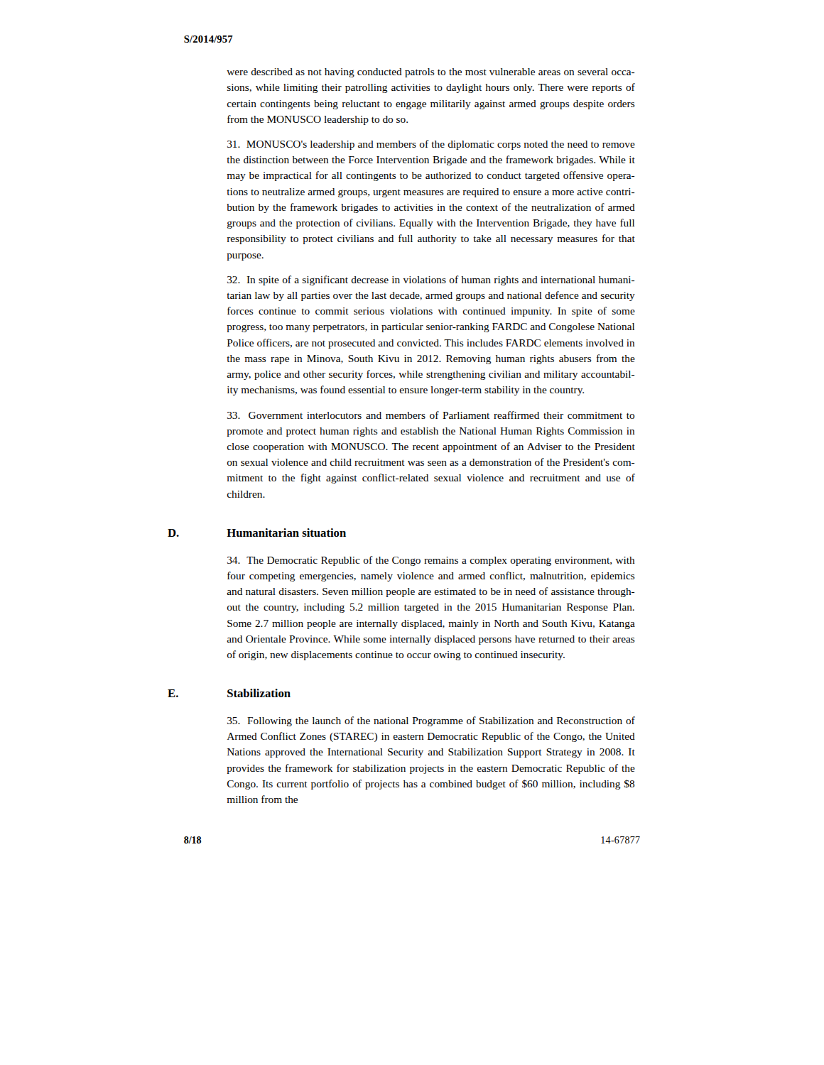S/2014/957
were described as not having conducted patrols to the most vulnerable areas on several occasions, while limiting their patrolling activities to daylight hours only. There were reports of certain contingents being reluctant to engage militarily against armed groups despite orders from the MONUSCO leadership to do so.
31. MONUSCO's leadership and members of the diplomatic corps noted the need to remove the distinction between the Force Intervention Brigade and the framework brigades. While it may be impractical for all contingents to be authorized to conduct targeted offensive operations to neutralize armed groups, urgent measures are required to ensure a more active contribution by the framework brigades to activities in the context of the neutralization of armed groups and the protection of civilians. Equally with the Intervention Brigade, they have full responsibility to protect civilians and full authority to take all necessary measures for that purpose.
32. In spite of a significant decrease in violations of human rights and international humanitarian law by all parties over the last decade, armed groups and national defence and security forces continue to commit serious violations with continued impunity. In spite of some progress, too many perpetrators, in particular senior-ranking FARDC and Congolese National Police officers, are not prosecuted and convicted. This includes FARDC elements involved in the mass rape in Minova, South Kivu in 2012. Removing human rights abusers from the army, police and other security forces, while strengthening civilian and military accountability mechanisms, was found essential to ensure longer-term stability in the country.
33. Government interlocutors and members of Parliament reaffirmed their commitment to promote and protect human rights and establish the National Human Rights Commission in close cooperation with MONUSCO. The recent appointment of an Adviser to the President on sexual violence and child recruitment was seen as a demonstration of the President's commitment to the fight against conflict-related sexual violence and recruitment and use of children.
D. Humanitarian situation
34. The Democratic Republic of the Congo remains a complex operating environment, with four competing emergencies, namely violence and armed conflict, malnutrition, epidemics and natural disasters. Seven million people are estimated to be in need of assistance throughout the country, including 5.2 million targeted in the 2015 Humanitarian Response Plan. Some 2.7 million people are internally displaced, mainly in North and South Kivu, Katanga and Orientale Province. While some internally displaced persons have returned to their areas of origin, new displacements continue to occur owing to continued insecurity.
E. Stabilization
35. Following the launch of the national Programme of Stabilization and Reconstruction of Armed Conflict Zones (STAREC) in eastern Democratic Republic of the Congo, the United Nations approved the International Security and Stabilization Support Strategy in 2008. It provides the framework for stabilization projects in the eastern Democratic Republic of the Congo. Its current portfolio of projects has a combined budget of $60 million, including $8 million from the
8/18 14-67877